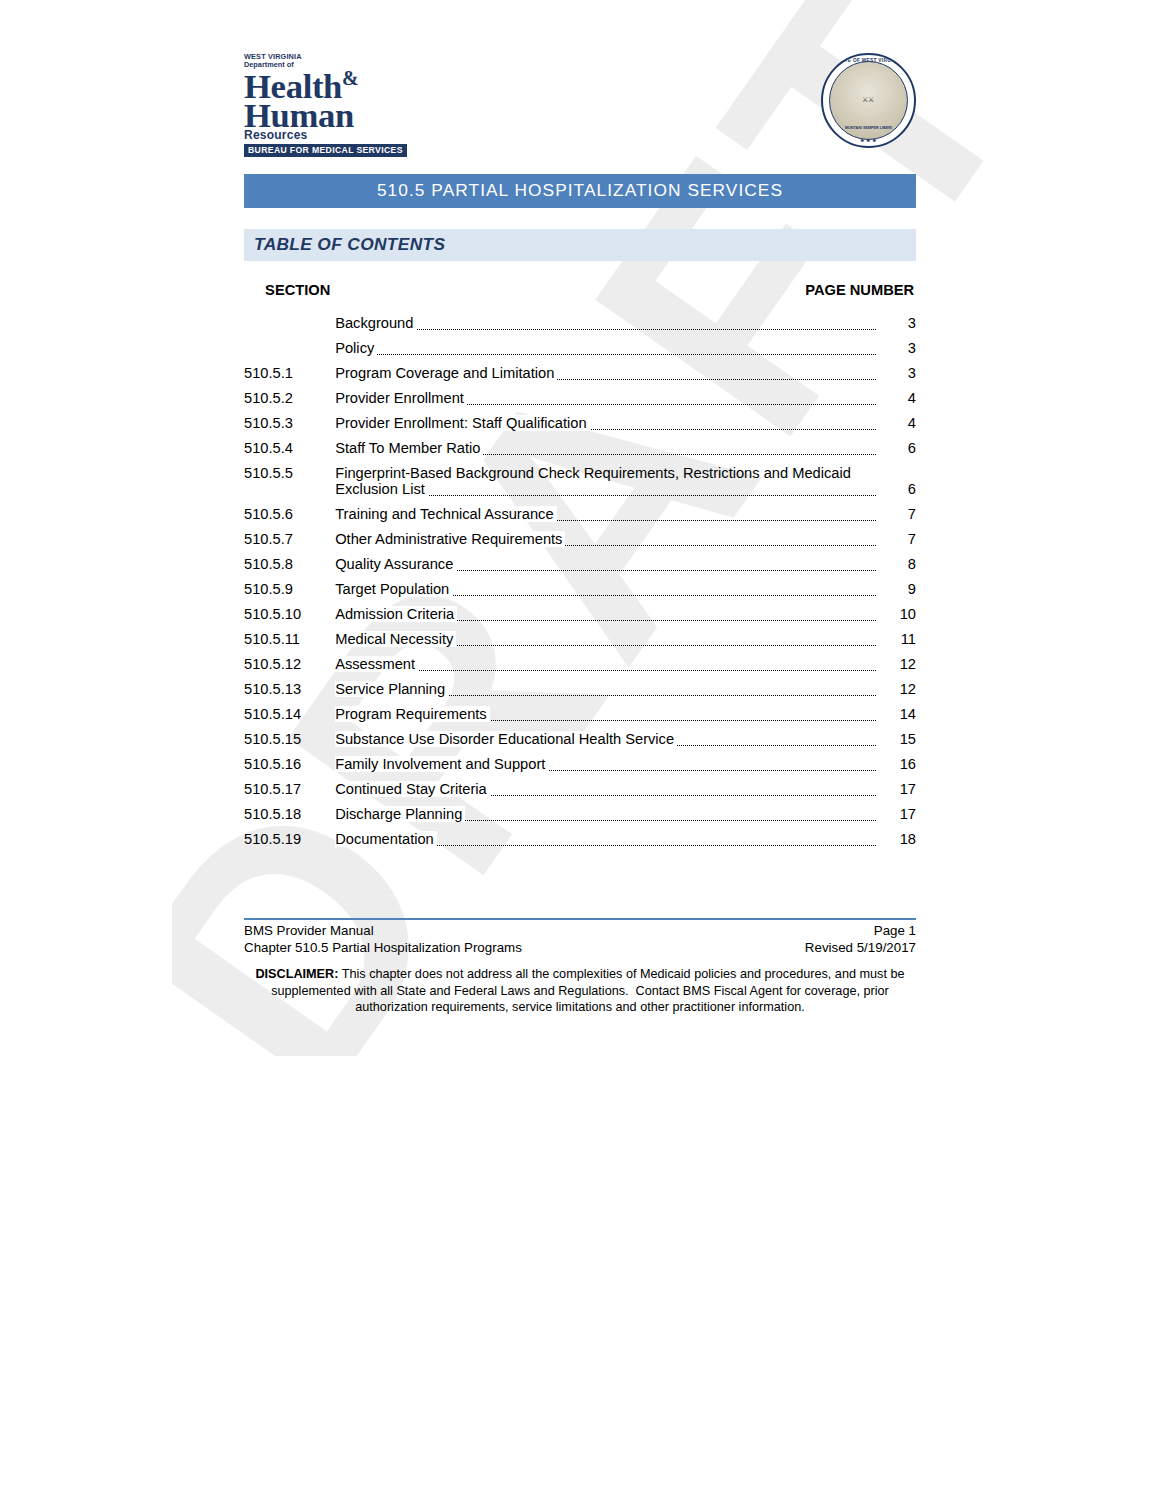DRAFT
WEST VIRGINIA
Department of
Health&
Human
Resources
BUREAU FOR MEDICAL SERVICES
STATE OF WEST VIRGINIA
⚔⚔
MONTANI SEMPER LIBERI
★ ★ ★
510.5 PARTIAL HOSPITALIZATION SERVICES
TABLE OF CONTENTS
SECTION PAGE NUMBER
| | Background | 3 |
| | Policy | 3 |
| 510.5.1 | Program Coverage and Limitation | 3 |
| 510.5.2 | Provider Enrollment | 4 |
| 510.5.3 | Provider Enrollment: Staff Qualification | 4 |
| 510.5.4 | Staff To Member Ratio | 6 |
| 510.5.5 | Fingerprint-Based Background Check Requirements, Restrictions and Medicaid Exclusion List | 6 |
| 510.5.6 | Training and Technical Assurance | 7 |
| 510.5.7 | Other Administrative Requirements | 7 |
| 510.5.8 | Quality Assurance | 8 |
| 510.5.9 | Target Population | 9 |
| 510.5.10 | Admission Criteria | 10 |
| 510.5.11 | Medical Necessity | 11 |
| 510.5.12 | Assessment | 12 |
| 510.5.13 | Service Planning | 12 |
| 510.5.14 | Program Requirements | 14 |
| 510.5.15 | Substance Use Disorder Educational Health Service | 15 |
| 510.5.16 | Family Involvement and Support | 16 |
| 510.5.17 | Continued Stay Criteria | 17 |
| 510.5.18 | Discharge Planning | 17 |
| 510.5.19 | Documentation | 18 |
BMS Provider Manual
Chapter 510.5 Partial Hospitalization Programs
Page 1
Revised 5/19/2017
DISCLAIMER: This chapter does not address all the complexities of Medicaid policies and procedures, and must be supplemented with all State and Federal Laws and Regulations. Contact BMS Fiscal Agent for coverage, prior authorization requirements, service limitations and other practitioner information.